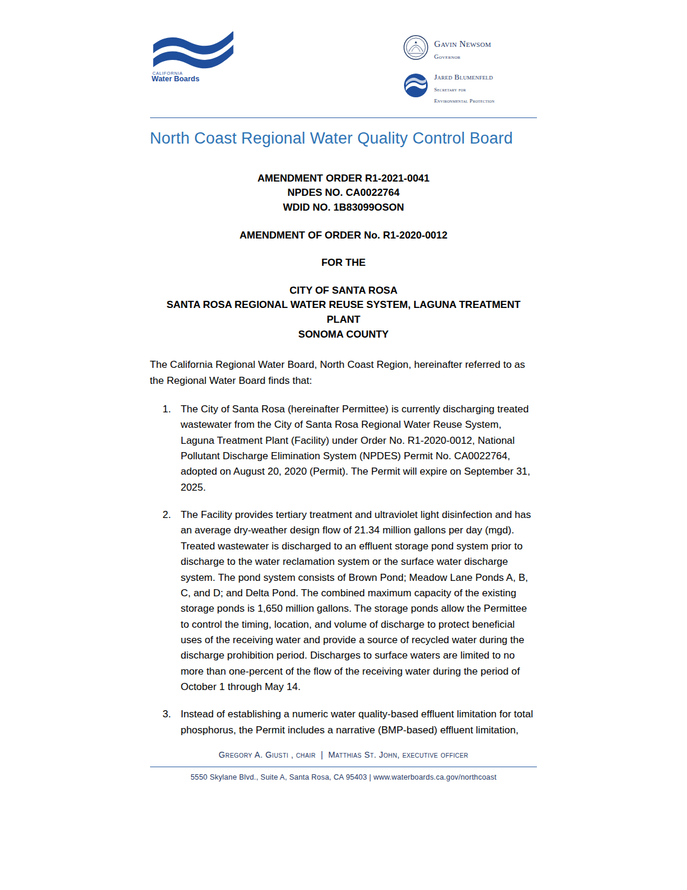CALIFORNIA Water Boards
Gavin Newsom
Governor
Jared Blumenfeld
Secretary for
Environmental Protection
North Coast Regional Water Quality Control Board
AMENDMENT ORDER R1-2021-0041
NPDES NO. CA0022764
WDID NO. 1B83099OSON
AMENDMENT OF ORDER No. R1-2020-0012
FOR THE
CITY OF SANTA ROSA
SANTA ROSA REGIONAL WATER REUSE SYSTEM, LAGUNA TREATMENT PLANT
SONOMA COUNTY
The California Regional Water Board, North Coast Region, hereinafter referred to as the Regional Water Board finds that:
The City of Santa Rosa (hereinafter Permittee) is currently discharging treated wastewater from the City of Santa Rosa Regional Water Reuse System, Laguna Treatment Plant (Facility) under Order No. R1-2020-0012, National Pollutant Discharge Elimination System (NPDES) Permit No. CA0022764, adopted on August 20, 2020 (Permit). The Permit will expire on September 31, 2025.
The Facility provides tertiary treatment and ultraviolet light disinfection and has an average dry-weather design flow of 21.34 million gallons per day (mgd). Treated wastewater is discharged to an effluent storage pond system prior to discharge to the water reclamation system or the surface water discharge system. The pond system consists of Brown Pond; Meadow Lane Ponds A, B, C, and D; and Delta Pond. The combined maximum capacity of the existing storage ponds is 1,650 million gallons. The storage ponds allow the Permittee to control the timing, location, and volume of discharge to protect beneficial uses of the receiving water and provide a source of recycled water during the discharge prohibition period. Discharges to surface waters are limited to no more than one-percent of the flow of the receiving water during the period of October 1 through May 14.
Instead of establishing a numeric water quality-based effluent limitation for total phosphorus, the Permit includes a narrative (BMP-based) effluent limitation,
Gregory A. Giusti , chair | Matthias St. John, executive officer
5550 Skylane Blvd., Suite A, Santa Rosa, CA 95403 | www.waterboards.ca.gov/northcoast